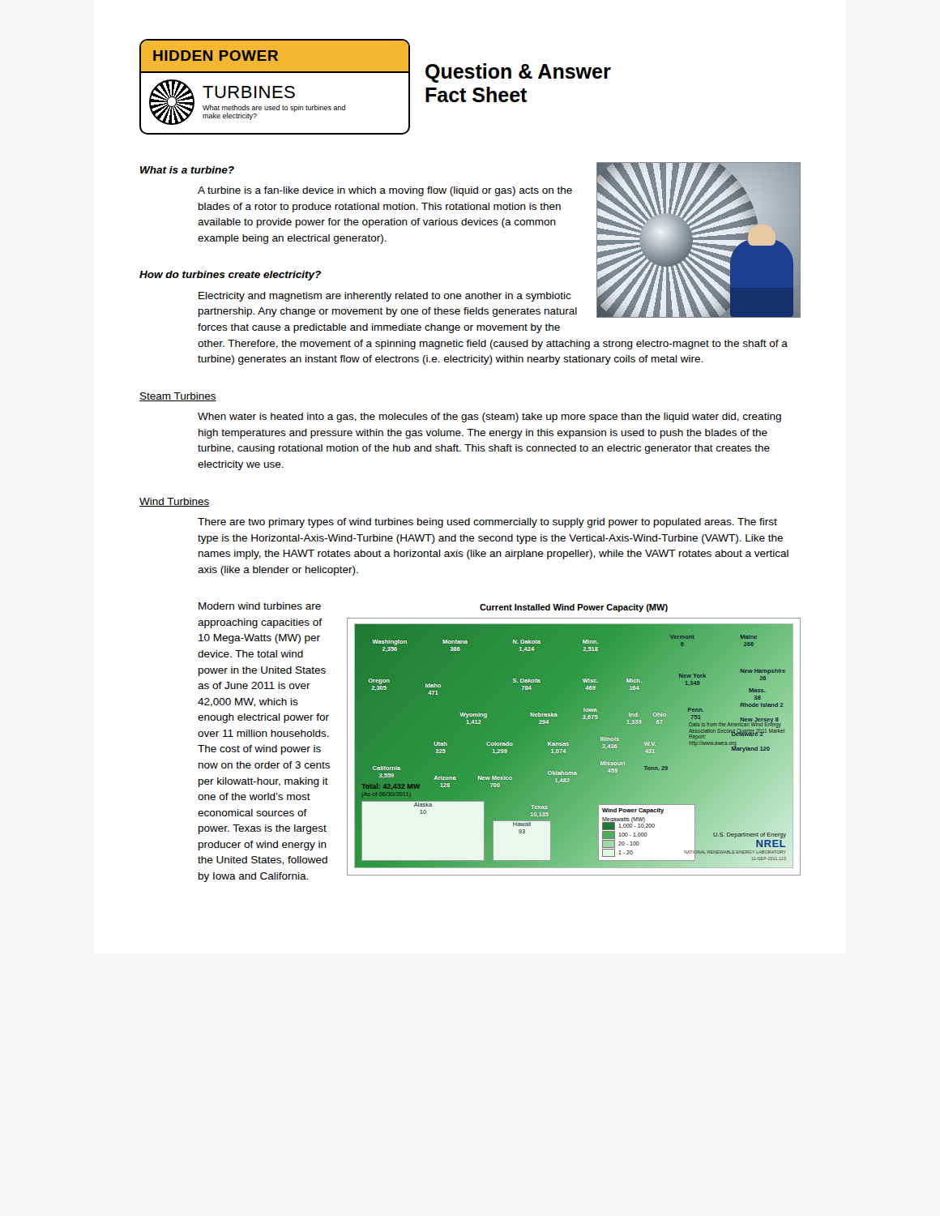HIDDEN POWER
TURBINES
What methods are used to spin turbines and make electricity?
Question & Answer
Fact Sheet
What is a turbine?
A turbine is a fan-like device in which a moving flow (liquid or gas) acts on the blades of a rotor to produce rotational motion. This rotational motion is then available to provide power for the operation of various devices (a common example being an electrical generator).
How do turbines create electricity?
Electricity and magnetism are inherently related to one another in a symbiotic partnership. Any change or movement by one of these fields generates natural forces that cause a predictable and immediate change or movement by the other. Therefore, the movement of a spinning magnetic field (caused by attaching a strong electro-magnet to the shaft of a turbine) generates an instant flow of electrons (i.e. electricity) within nearby stationary coils of metal wire.
Steam Turbines
When water is heated into a gas, the molecules of the gas (steam) take up more space than the liquid water did, creating high temperatures and pressure within the gas volume. The energy in this expansion is used to push the blades of the turbine, causing rotational motion of the hub and shaft. This shaft is connected to an electric generator that creates the electricity we use.
Wind Turbines
There are two primary types of wind turbines being used commercially to supply grid power to populated areas. The first type is the Horizontal-Axis-Wind-Turbine (HAWT) and the second type is the Vertical-Axis-Wind-Turbine (VAWT). Like the names imply, the HAWT rotates about a horizontal axis (like an airplane propeller), while the VAWT rotates about a vertical axis (like a blender or helicopter).
Current Installed Wind Power Capacity (MW)
Washington
2,356
Montana
386
N. Dakota
1,424
Minn.
2,518
Vermont
6
Maine
266
Oregon
2,305
Idaho
471
S. Dakota
784
Wisc.
469
Mich.
164
New York
1,349
New Hampshire
26
Mass.
38
Wyoming
1,412
Nebraska
294
Iowa
3,675
Ind.
1,339
Ohio
67
Penn.
751
Rhode Island 2
New Jersey 8
Utah
325
Colorado
1,299
Kansas
1,074
Illinois
2,436
W.V.
431
Delaware 2
Maryland 120
California
3,559
Arizona
128
New Mexico
700
Oklahoma
1,482
Missouri
459
Tenn. 29
Texas
10,135
Total: 42,432 MW(As of 06/30/2011)
Alaska
10
Hawaii
93
Data is from the American Wind Energy Association Second Quarter 2011 Market Report:
http://www.awea.org
Wind Power Capacity
Megawatts (MW)
1,000 - 10,200
100 - 1,000
20 - 100
1 - 20
U.S. Department of Energy
NRELNATIONAL RENEWABLE ENERGY LABORATORY
11-SEP-2011.123
Modern wind turbines are approaching capacities of 10 Mega-Watts (MW) per device. The total wind power in the United States as of June 2011 is over 42,000 MW, which is enough electrical power for over 11 million households. The cost of wind power is now on the order of 3 cents per kilowatt-hour, making it one of the world’s most economical sources of power. Texas is the largest producer of wind energy in the United States, followed by Iowa and California.